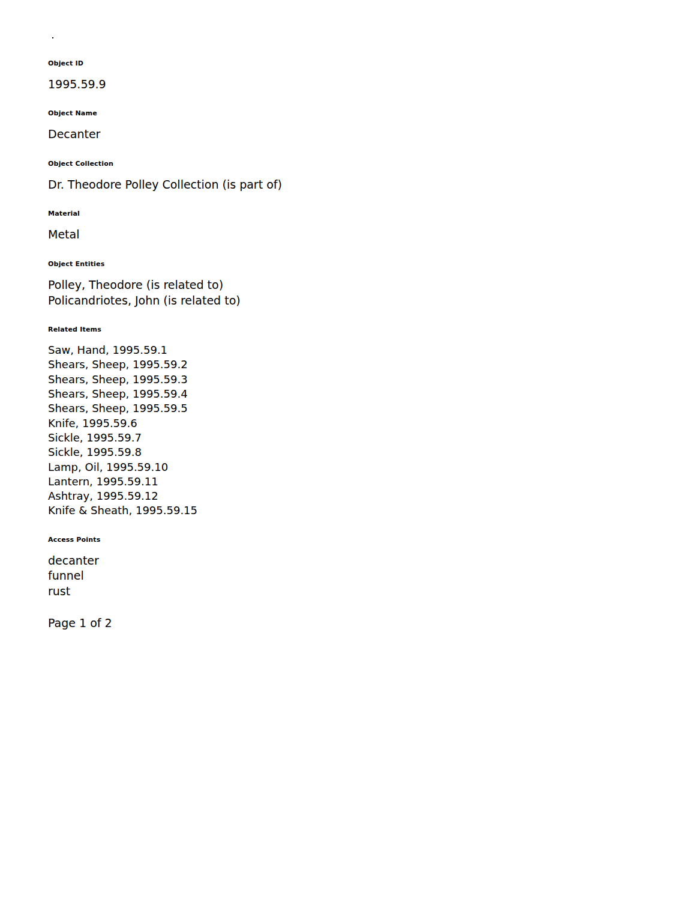Object ID
1995.59.9
Object Name
Decanter
Object Collection
Dr. Theodore Polley Collection (is part of)
Material
Metal
Object Entities
Polley, Theodore (is related to)
Policandriotes, John (is related to)
Related Items
Saw, Hand, 1995.59.1
Shears, Sheep, 1995.59.2
Shears, Sheep, 1995.59.3
Shears, Sheep, 1995.59.4
Shears, Sheep, 1995.59.5
Knife, 1995.59.6
Sickle, 1995.59.7
Sickle, 1995.59.8
Lamp, Oil, 1995.59.10
Lantern, 1995.59.11
Ashtray, 1995.59.12
Knife & Sheath, 1995.59.15
Access Points
decanter
funnel
rust
Page 1 of 2